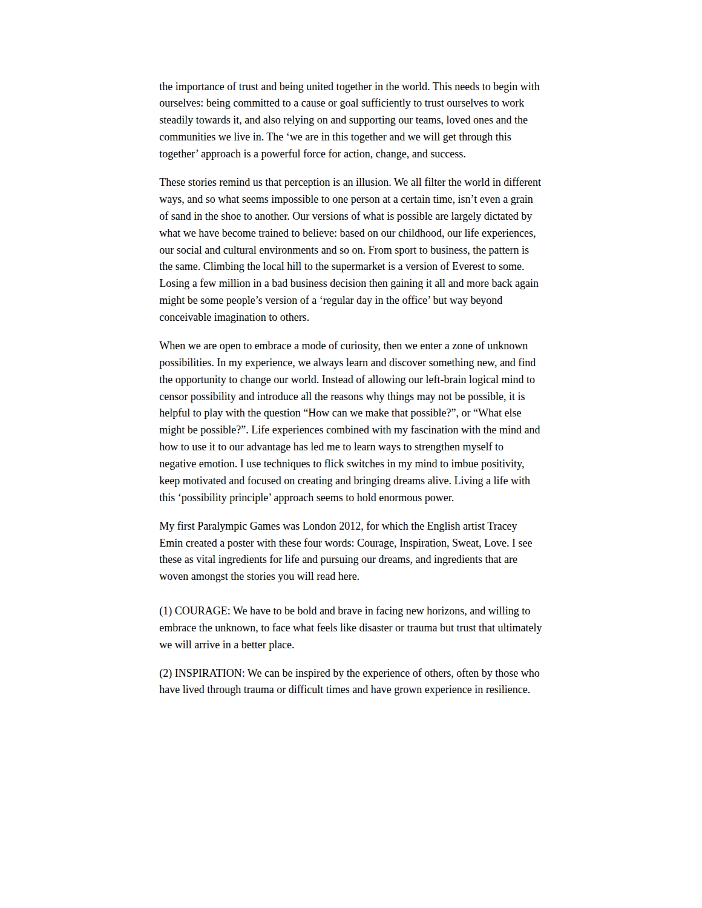the importance of trust and being united together in the world. This needs to begin with ourselves: being committed to a cause or goal sufficiently to trust ourselves to work steadily towards it, and also relying on and supporting our teams, loved ones and the communities we live in. The ‘we are in this together and we will get through this together’ approach is a powerful force for action, change, and success.
These stories remind us that perception is an illusion. We all filter the world in different ways, and so what seems impossible to one person at a certain time, isn’t even a grain of sand in the shoe to another. Our versions of what is possible are largely dictated by what we have become trained to believe: based on our childhood, our life experiences, our social and cultural environments and so on. From sport to business, the pattern is the same. Climbing the local hill to the supermarket is a version of Everest to some. Losing a few million in a bad business decision then gaining it all and more back again might be some people’s version of a ‘regular day in the office’ but way beyond conceivable imagination to others.
When we are open to embrace a mode of curiosity, then we enter a zone of unknown possibilities. In my experience, we always learn and discover something new, and find the opportunity to change our world. Instead of allowing our left-brain logical mind to censor possibility and introduce all the reasons why things may not be possible, it is helpful to play with the question “How can we make that possible?”, or “What else might be possible?”. Life experiences combined with my fascination with the mind and how to use it to our advantage has led me to learn ways to strengthen myself to negative emotion. I use techniques to flick switches in my mind to imbue positivity, keep motivated and focused on creating and bringing dreams alive. Living a life with this ‘possibility principle’ approach seems to hold enormous power.
My first Paralympic Games was London 2012, for which the English artist Tracey Emin created a poster with these four words: Courage, Inspiration, Sweat, Love. I see these as vital ingredients for life and pursuing our dreams, and ingredients that are woven amongst the stories you will read here.
(1) COURAGE: We have to be bold and brave in facing new horizons, and willing to embrace the unknown, to face what feels like disaster or trauma but trust that ultimately we will arrive in a better place.
(2) INSPIRATION: We can be inspired by the experience of others, often by those who have lived through trauma or difficult times and have grown experience in resilience.